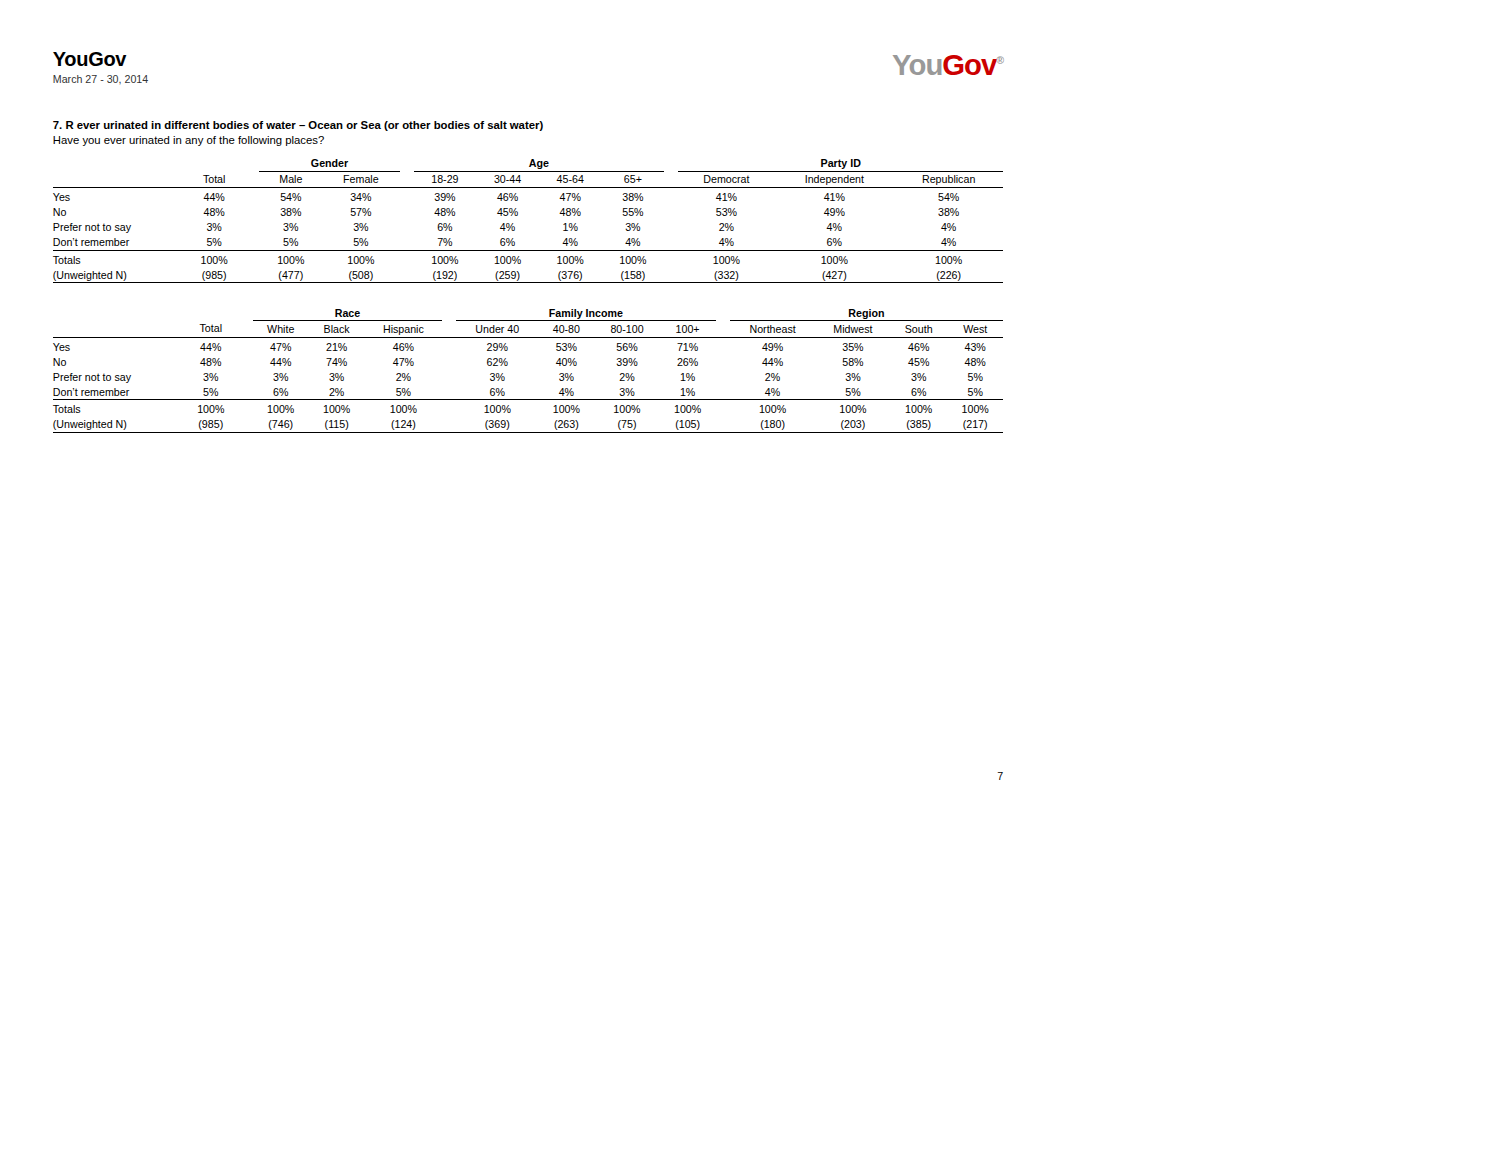YouGov
March 27 - 30, 2014
YouGov®
7. R ever urinated in different bodies of water – Ocean or Sea (or other bodies of salt water)
Have you ever urinated in any of the following places?
| | | | Gender | | Age | | Party ID |
| | Total | | Male | Female | | 18-29 | 30-44 | 45-64 | 65+ | | Democrat | Independent | Republican |
| Yes | 44% | | 54% | 34% | | 39% | 46% | 47% | 38% | | 41% | 41% | 54% |
| No | 48% | | 38% | 57% | | 48% | 45% | 48% | 55% | | 53% | 49% | 38% |
| Prefer not to say | 3% | | 3% | 3% | | 6% | 4% | 1% | 3% | | 2% | 4% | 4% |
| Don’t remember | 5% | | 5% | 5% | | 7% | 6% | 4% | 4% | | 4% | 6% | 4% |
| Totals | 100% | | 100% | 100% | | 100% | 100% | 100% | 100% | | 100% | 100% | 100% |
| (Unweighted N) | (985) | | (477) | (508) | | (192) | (259) | (376) | (158) | | (332) | (427) | (226) |
| | | | Race | | Family Income | | Region |
| | Total | | White | Black | Hispanic | | Under 40 | 40-80 | 80-100 | 100+ | | Northeast | Midwest | South | West |
| Yes | 44% | | 47% | 21% | 46% | | 29% | 53% | 56% | 71% | | 49% | 35% | 46% | 43% |
| No | 48% | | 44% | 74% | 47% | | 62% | 40% | 39% | 26% | | 44% | 58% | 45% | 48% |
| Prefer not to say | 3% | | 3% | 3% | 2% | | 3% | 3% | 2% | 1% | | 2% | 3% | 3% | 5% |
| Don’t remember | 5% | | 6% | 2% | 5% | | 6% | 4% | 3% | 1% | | 4% | 5% | 6% | 5% |
| Totals | 100% | | 100% | 100% | 100% | | 100% | 100% | 100% | 100% | | 100% | 100% | 100% | 100% |
| (Unweighted N) | (985) | | (746) | (115) | (124) | | (369) | (263) | (75) | (105) | | (180) | (203) | (385) | (217) |
7